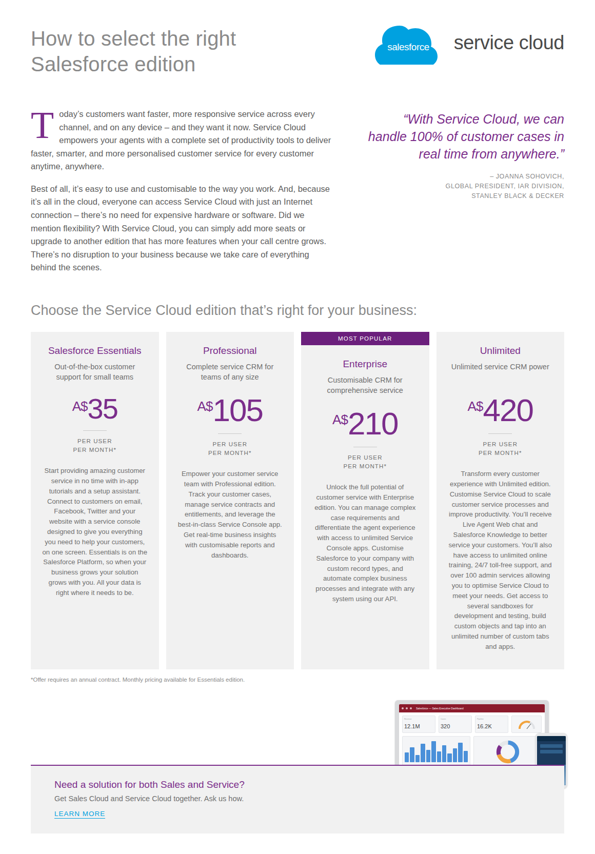How to select the right
Salesforce edition
salesforce
service cloud
Today’s customers want faster, more responsive service across every channel, and on any device – and they want it now. Service Cloud empowers your agents with a complete set of productivity tools to deliver faster, smarter, and more personalised customer service for every customer anytime, anywhere.
Best of all, it’s easy to use and customisable to the way you work. And, because it’s all in the cloud, everyone can access Service Cloud with just an Internet connection – there’s no need for expensive hardware or software. Did we mention flexibility? With Service Cloud, you can simply add more seats or upgrade to another edition that has more features when your call centre grows. There’s no disruption to your business because we take care of everything behind the scenes.
“With Service Cloud, we can handle 100% of customer cases in real time from anywhere.”
– Joanna Sohovich,
Global President, IAR Division,
Stanley Black & Decker
Choose the Service Cloud edition that’s right for your business:
Salesforce Essentials
Out-of-the-box customer support for small teams
A$35
Per user
per month*
Start providing amazing customer service in no time with in-app tutorials and a setup assistant. Connect to customers on email, Facebook, Twitter and your website with a service console designed to give you everything you need to help your customers, on one screen. Essentials is on the Salesforce Platform, so when your business grows your solution grows with you. All your data is right where it needs to be.
Professional
Complete service CRM for teams of any size
A$105
Per user
per month*
Empower your customer service team with Professional edition. Track your customer cases, manage service contracts and entitlements, and leverage the best-in-class Service Console app. Get real-time business insights with customisable reports and dashboards.
Most popular
Enterprise
Customisable CRM for comprehensive service
A$210
Per user
per month*
Unlock the full potential of customer service with Enterprise edition. You can manage complex case requirements and differentiate the agent experience with access to unlimited Service Console apps. Customise Salesforce to your company with custom record types, and automate complex business processes and integrate with any system using our API.
Unlimited
Unlimited service CRM power
A$420
Per user
per month*
Transform every customer experience with Unlimited edition. Customise Service Cloud to scale customer service processes and improve productivity. You’ll receive Live Agent Web chat and Salesforce Knowledge to better service your customers. You’ll also have access to unlimited online training, 24/7 toll-free support, and over 100 admin services allowing you to optimise Service Cloud to meet your needs. Get access to several sandboxes for development and testing, build custom objects and tap into an unlimited number of custom tabs and apps.
*Offer requires an annual contract. Monthly pricing available for Essentials edition.
Salesforce — Sales Executive Dashboard
Revenue 12.1M
Cases 320
Pipeline 16.2K
Need a solution for both Sales and Service?
Get Sales Cloud and Service Cloud together. Ask us how.
Learn more